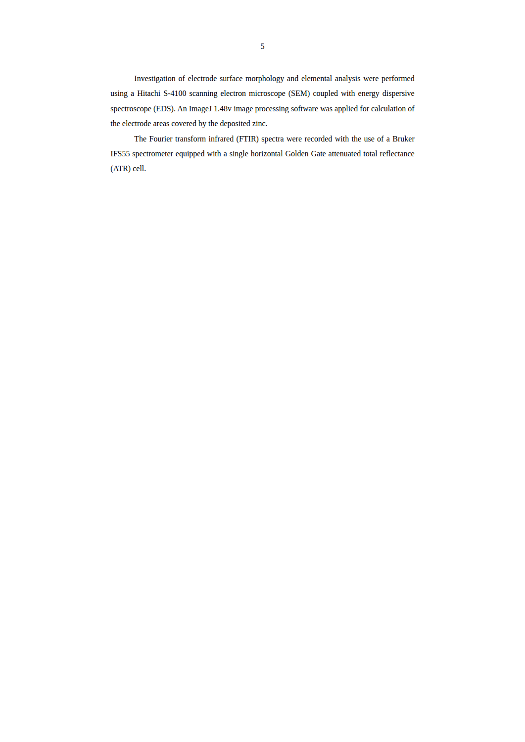5
Investigation of electrode surface morphology and elemental analysis were performed using a Hitachi S-4100 scanning electron microscope (SEM) coupled with energy dispersive spectroscope (EDS). An ImageJ 1.48v image processing software was applied for calculation of the electrode areas covered by the deposited zinc.
The Fourier transform infrared (FTIR) spectra were recorded with the use of a Bruker IFS55 spectrometer equipped with a single horizontal Golden Gate attenuated total reflectance (ATR) cell.